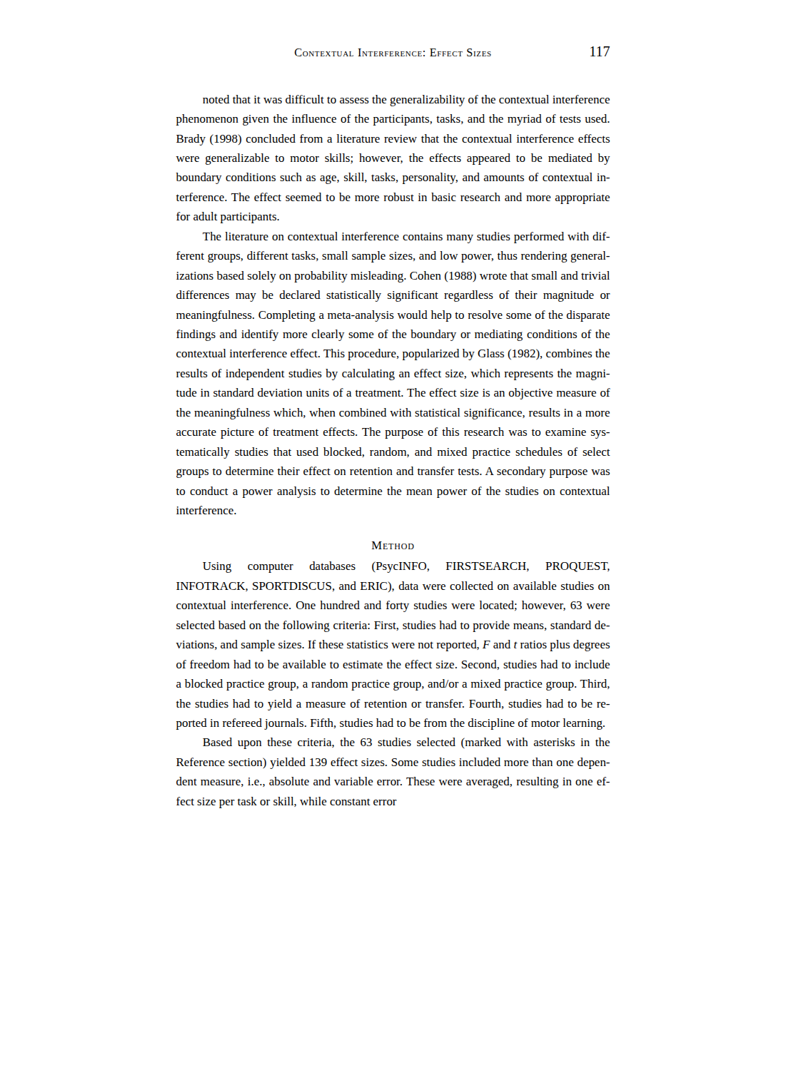Contextual Interference: Effect Sizes 117
noted that it was difficult to assess the generalizability of the contextual interference phenomenon given the influence of the participants, tasks, and the myriad of tests used. Brady (1998) concluded from a literature review that the contextual interference effects were generalizable to motor skills; however, the effects appeared to be mediated by boundary conditions such as age, skill, tasks, personality, and amounts of contextual interference. The effect seemed to be more robust in basic research and more appropriate for adult participants.
The literature on contextual interference contains many studies performed with different groups, different tasks, small sample sizes, and low power, thus rendering generalizations based solely on probability misleading. Cohen (1988) wrote that small and trivial differences may be declared statistically significant regardless of their magnitude or meaningfulness. Completing a meta-analysis would help to resolve some of the disparate findings and identify more clearly some of the boundary or mediating conditions of the contextual interference effect. This procedure, popularized by Glass (1982), combines the results of independent studies by calculating an effect size, which represents the magnitude in standard deviation units of a treatment. The effect size is an objective measure of the meaningfulness which, when combined with statistical significance, results in a more accurate picture of treatment effects. The purpose of this research was to examine systematically studies that used blocked, random, and mixed practice schedules of select groups to determine their effect on retention and transfer tests. A secondary purpose was to conduct a power analysis to determine the mean power of the studies on contextual interference.
Method
Using computer databases (PsycINFO, FIRSTSEARCH, PROQUEST, INFOTRACK, SPORTDISCUS, and ERIC), data were collected on available studies on contextual interference. One hundred and forty studies were located; however, 63 were selected based on the following criteria: First, studies had to provide means, standard deviations, and sample sizes. If these statistics were not reported, F and t ratios plus degrees of freedom had to be available to estimate the effect size. Second, studies had to include a blocked practice group, a random practice group, and/or a mixed practice group. Third, the studies had to yield a measure of retention or transfer. Fourth, studies had to be reported in refereed journals. Fifth, studies had to be from the discipline of motor learning.
Based upon these criteria, the 63 studies selected (marked with asterisks in the Reference section) yielded 139 effect sizes. Some studies included more than one dependent measure, i.e., absolute and variable error. These were averaged, resulting in one effect size per task or skill, while constant error